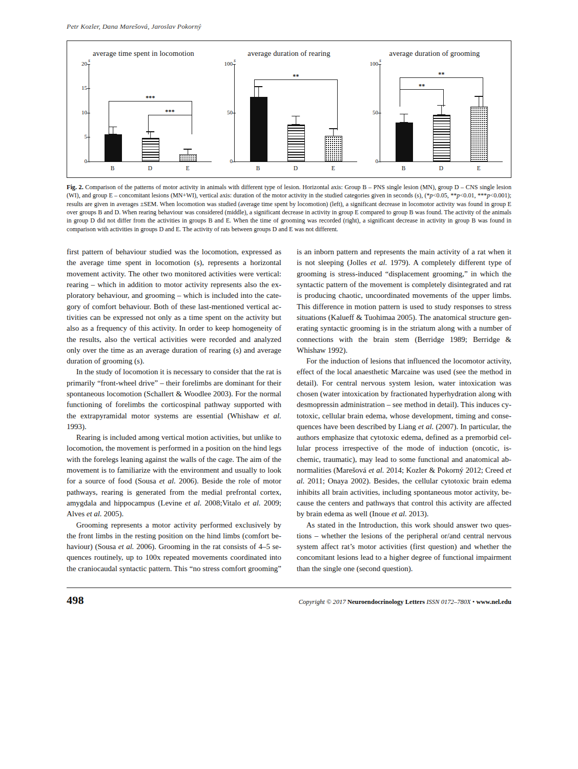Petr Kozler, Dana Marešová, Jaroslav Pokorný
average time spent in locomotion
s
20
15
10
5
0
***
***
B
D
E
average duration of rearing
s
100
50
0
**
B
D
E
average duration of grooming
s
100
50
0
**
**
B
D
E
Fig. 2. Comparison of the patterns of motor activity in animals with different type of lesion. Horizontal axis: Group B – PNS single lesion (MN), group D – CNS single lesion (WI), and group E – concomitant lesions (MN+WI), vertical axis: duration of the motor activity in the studied categories given in seconds (s), (*p<0.05, **p<0.01, ***p<0.001); results are given in averages ±SEM. When locomotion was studied (average time spent by locomotion) (left), a significant decrease in locomotor activity was found in group E over groups B and D. When rearing behaviour was considered (middle), a significant decrease in activity in group E compared to group B was found. The activity of the animals in group D did not differ from the activities in groups B and E. When the time of grooming was recorded (right), a significant decrease in activity in group B was found in comparison with activities in groups D and E. The activity of rats between groups D and E was not different.
first pattern of behaviour studied was the locomotion, expressed as the average time spent in locomotion (s), represents a horizontal movement activity. The other two monitored activities were vertical: rearing – which in addition to motor activity represents also the exploratory behaviour, and grooming – which is included into the category of comfort behaviour. Both of these last-mentioned vertical activities can be expressed not only as a time spent on the activity but also as a frequency of this activity. In order to keep homogeneity of the results, also the vertical activities were recorded and analyzed only over the time as an average duration of rearing (s) and average duration of grooming (s).
In the study of locomotion it is necessary to consider that the rat is primarily “front-wheel drive” – their forelimbs are dominant for their spontaneous locomotion (Schallert & Woodlee 2003). For the normal functioning of forelimbs the corticospinal pathway supported with the extrapyramidal motor systems are essential (Whishaw et al. 1993).
Rearing is included among vertical motion activities, but unlike to locomotion, the movement is performed in a position on the hind legs with the forelegs leaning against the walls of the cage. The aim of the movement is to familiarize with the environment and usually to look for a source of food (Sousa et al. 2006). Beside the role of motor pathways, rearing is generated from the medial prefrontal cortex, amygdala and hippocampus (Levine et al. 2008;Vitalo et al. 2009; Alves et al. 2005).
Grooming represents a motor activity performed exclusively by the front limbs in the resting position on the hind limbs (comfort behaviour) (Sousa et al. 2006). Grooming in the rat consists of 4–5 sequences routinely, up to 100x repeated movements coordinated into the craniocaudal syntactic pattern. This “no stress comfort grooming” is an inborn pattern and represents the main activity of a rat when it is not sleeping (Jolles et al. 1979). A completely different type of grooming is stress-induced “displacement grooming,” in which the syntactic pattern of the movement is completely disintegrated and rat is producing chaotic, uncoordinated movements of the upper limbs. This difference in motion pattern is used to study responses to stress situations (Kalueff & Tuohimaa 2005). The anatomical structure generating syntactic grooming is in the striatum along with a number of connections with the brain stem (Berridge 1989; Berridge & Whishaw 1992).
For the induction of lesions that influenced the locomotor activity, effect of the local anaesthetic Marcaine was used (see the method in detail). For central nervous system lesion, water intoxication was chosen (water intoxication by fractionated hyperhydration along with desmopressin administration – see method in detail). This induces cytotoxic, cellular brain edema, whose development, timing and consequences have been described by Liang et al. (2007). In particular, the authors emphasize that cytotoxic edema, defined as a premorbid cellular process irrespective of the mode of induction (oncotic, ischemic, traumatic), may lead to some functional and anatomical abnormalities (Marešová et al. 2014; Kozler & Pokorný 2012; Creed et al. 2011; Onaya 2002). Besides, the cellular cytotoxic brain edema inhibits all brain activities, including spontaneous motor activity, because the centers and pathways that control this activity are affected by brain edema as well (Inoue et al. 2013).
As stated in the Introduction, this work should answer two questions – whether the lesions of the peripheral or/and central nervous system affect rat’s motor activities (first question) and whether the concomitant lesions lead to a higher degree of functional impairment than the single one (second question).
498
Copyright © 2017 Neuroendocrinology Letters ISSN 0172–780X • www.nel.edu